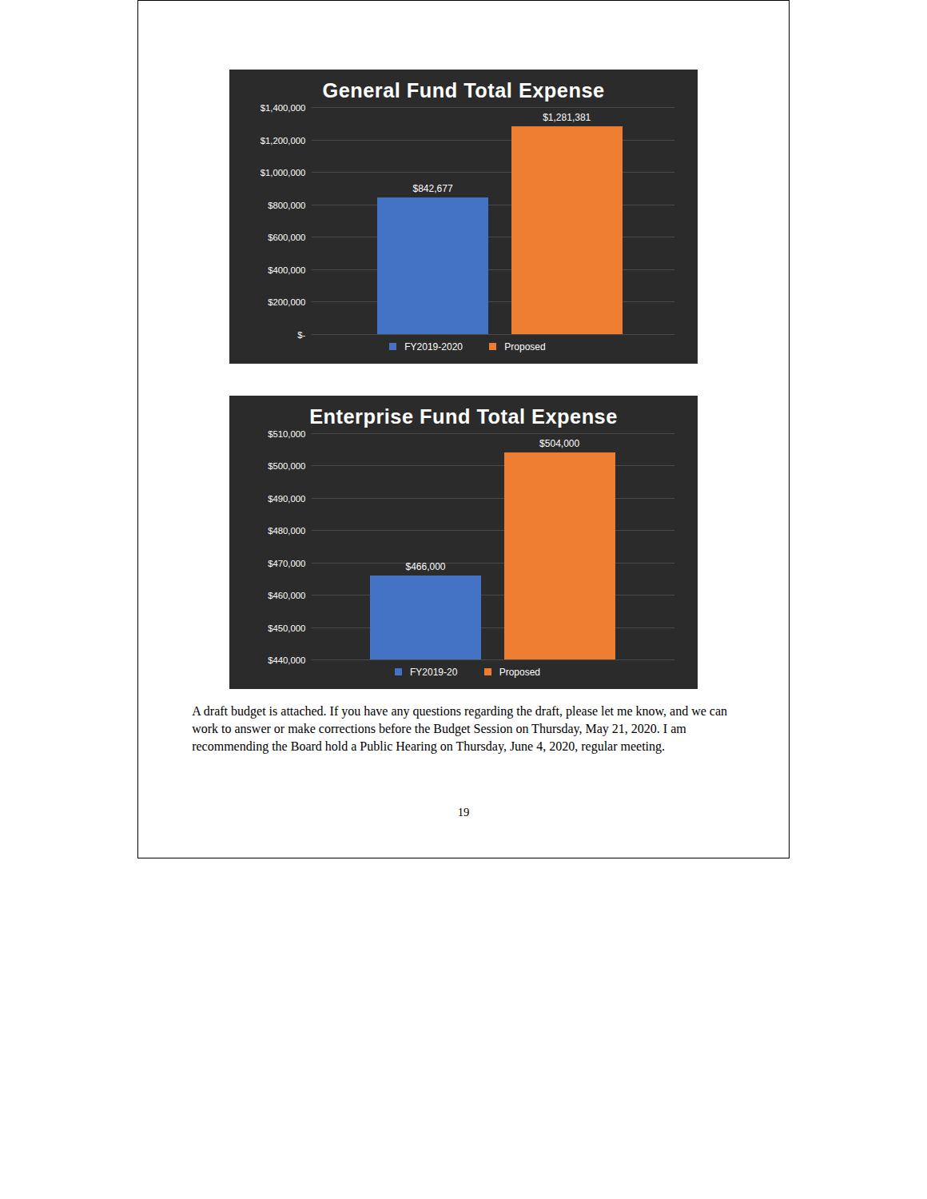General Fund Total Expense
$1,400,000
$1,200,000
$1,000,000
$800,000
$600,000
$400,000
$200,000
$-
$842,677
$1,281,381
FY2019-2020 Proposed
Enterprise Fund Total Expense
$510,000
$500,000
$490,000
$480,000
$470,000
$460,000
$450,000
$440,000
$466,000
$504,000
FY2019-20 Proposed
A draft budget is attached. If you have any questions regarding the draft, please let me know, and we can work to answer or make corrections before the Budget Session on Thursday, May 21, 2020. I am recommending the Board hold a Public Hearing on Thursday, June 4, 2020, regular meeting.
19